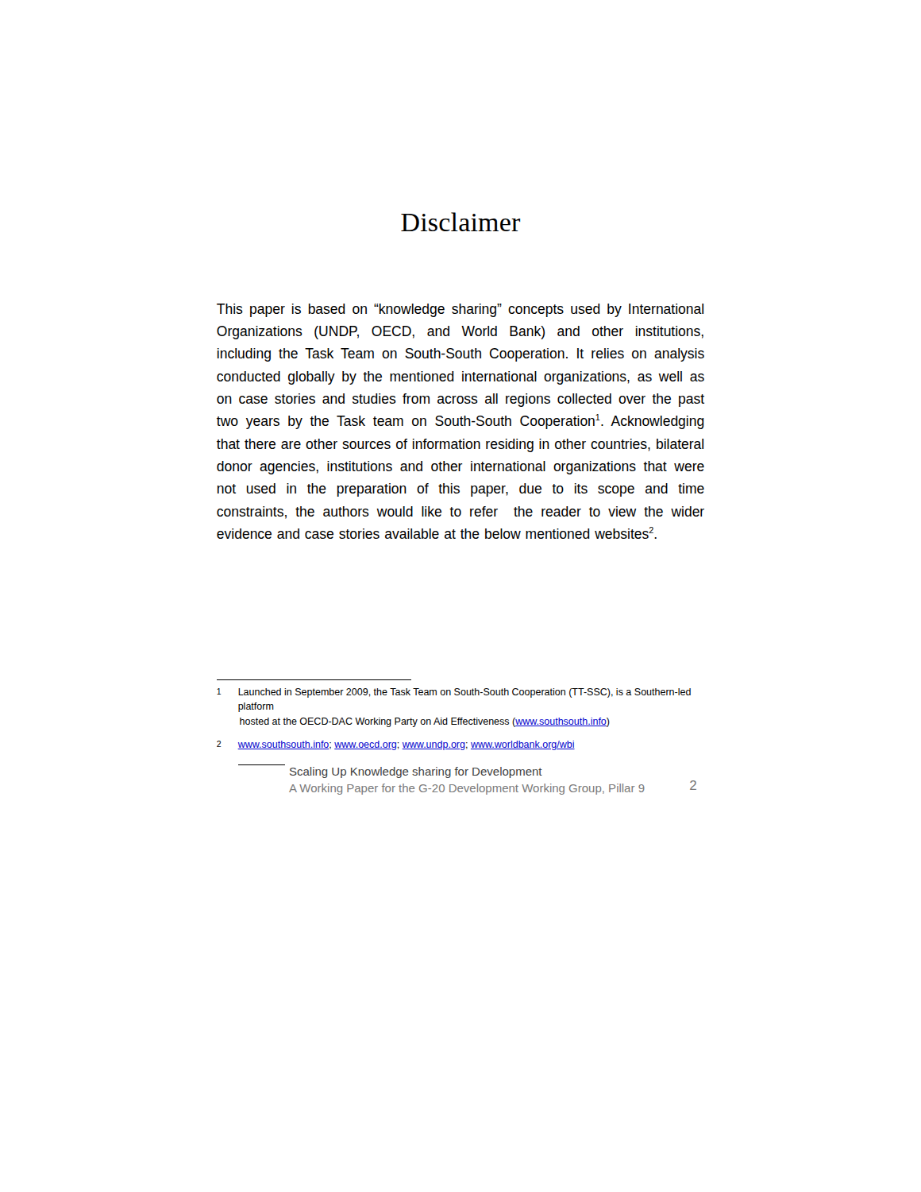Disclaimer
This paper is based on “knowledge sharing” concepts used by International Organizations (UNDP, OECD, and World Bank) and other institutions, including the Task Team on South-South Cooperation. It relies on analysis conducted globally by the mentioned international organizations, as well as on case stories and studies from across all regions collected over the past two years by the Task team on South-South Cooperation1. Acknowledging that there are other sources of information residing in other countries, bilateral donor agencies, institutions and other international organizations that were not used in the preparation of this paper, due to its scope and time constraints, the authors would like to refer the reader to view the wider evidence and case stories available at the below mentioned websites2.
1
Launched in September 2009, the Task Team on South-South Cooperation (TT-SSC), is a Southern-led platform hosted at the OECD-DAC Working Party on Aid Effectiveness (www.southsouth.info)
2
www.southsouth.info; www.oecd.org; www.undp.org; www.worldbank.org/wbi
Scaling Up Knowledge sharing for Development
A Working Paper for the G-20 Development Working Group, Pillar 9
2